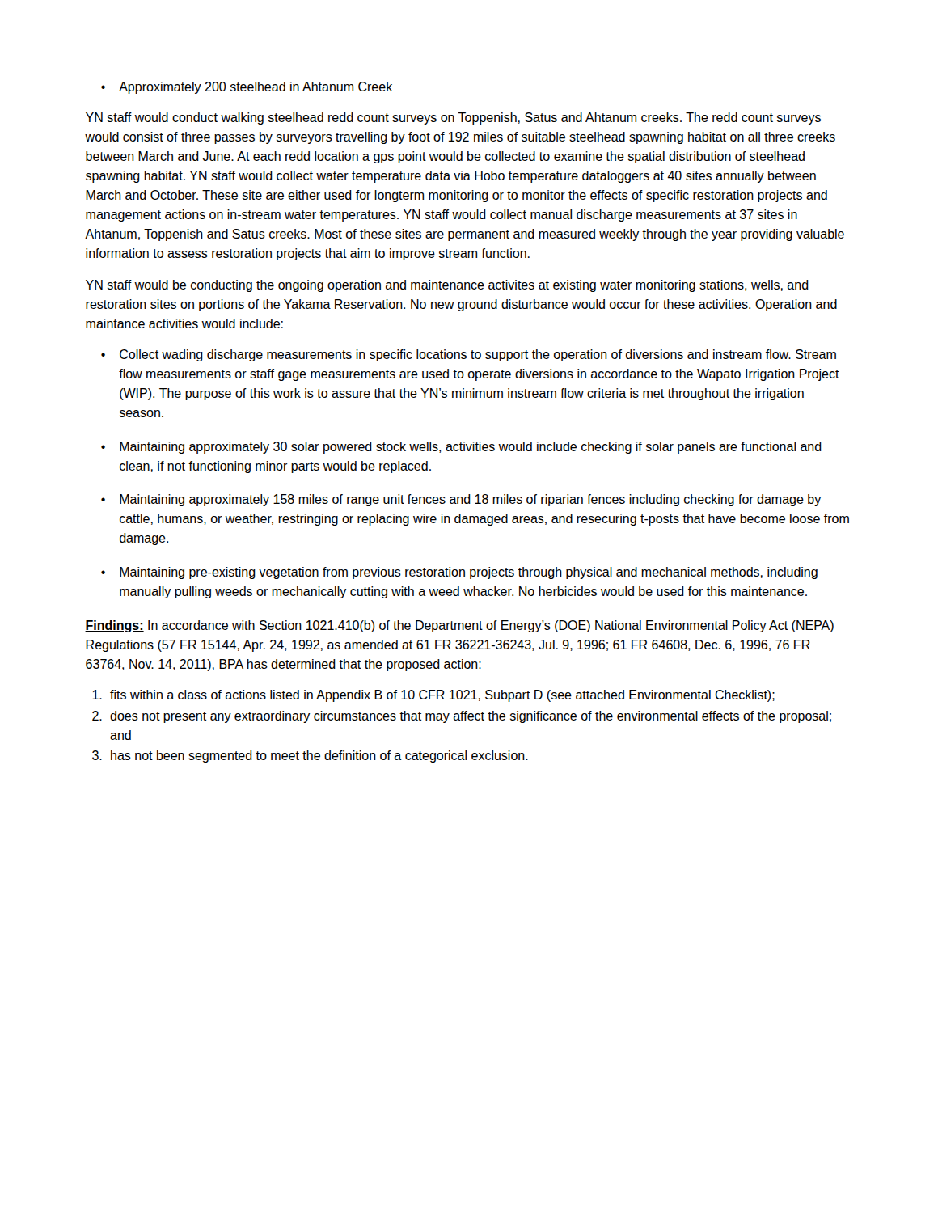Approximately 200 steelhead in Ahtanum Creek
YN staff would conduct walking steelhead redd count surveys on Toppenish, Satus and Ahtanum creeks. The redd count surveys would consist of three passes by surveyors travelling by foot of 192 miles of suitable steelhead spawning habitat on all three creeks between March and June. At each redd location a gps point would be collected to examine the spatial distribution of steelhead spawning habitat. YN staff would collect water temperature data via Hobo temperature dataloggers at 40 sites annually between March and October. These site are either used for longterm monitoring or to monitor the effects of specific restoration projects and management actions on in-stream water temperatures. YN staff would collect manual discharge measurements at 37 sites in Ahtanum, Toppenish and Satus creeks. Most of these sites are permanent and measured weekly through the year providing valuable information to assess restoration projects that aim to improve stream function.
YN staff would be conducting the ongoing operation and maintenance activites at existing water monitoring stations, wells, and restoration sites on portions of the Yakama Reservation. No new ground disturbance would occur for these activities. Operation and maintance activities would include:
Collect wading discharge measurements in specific locations to support the operation of diversions and instream flow. Stream flow measurements or staff gage measurements are used to operate diversions in accordance to the Wapato Irrigation Project (WIP). The purpose of this work is to assure that the YN’s minimum instream flow criteria is met throughout the irrigation season.
Maintaining approximately 30 solar powered stock wells, activities would include checking if solar panels are functional and clean, if not functioning minor parts would be replaced.
Maintaining approximately 158 miles of range unit fences and 18 miles of riparian fences including checking for damage by cattle, humans, or weather, restringing or replacing wire in damaged areas, and resecuring t-posts that have become loose from damage.
Maintaining pre-existing vegetation from previous restoration projects through physical and mechanical methods, including manually pulling weeds or mechanically cutting with a weed whacker. No herbicides would be used for this maintenance.
Findings: In accordance with Section 1021.410(b) of the Department of Energy’s (DOE) National Environmental Policy Act (NEPA) Regulations (57 FR 15144, Apr. 24, 1992, as amended at 61 FR 36221-36243, Jul. 9, 1996; 61 FR 64608, Dec. 6, 1996, 76 FR 63764, Nov. 14, 2011), BPA has determined that the proposed action:
fits within a class of actions listed in Appendix B of 10 CFR 1021, Subpart D (see attached Environmental Checklist);
does not present any extraordinary circumstances that may affect the significance of the environmental effects of the proposal; and
has not been segmented to meet the definition of a categorical exclusion.